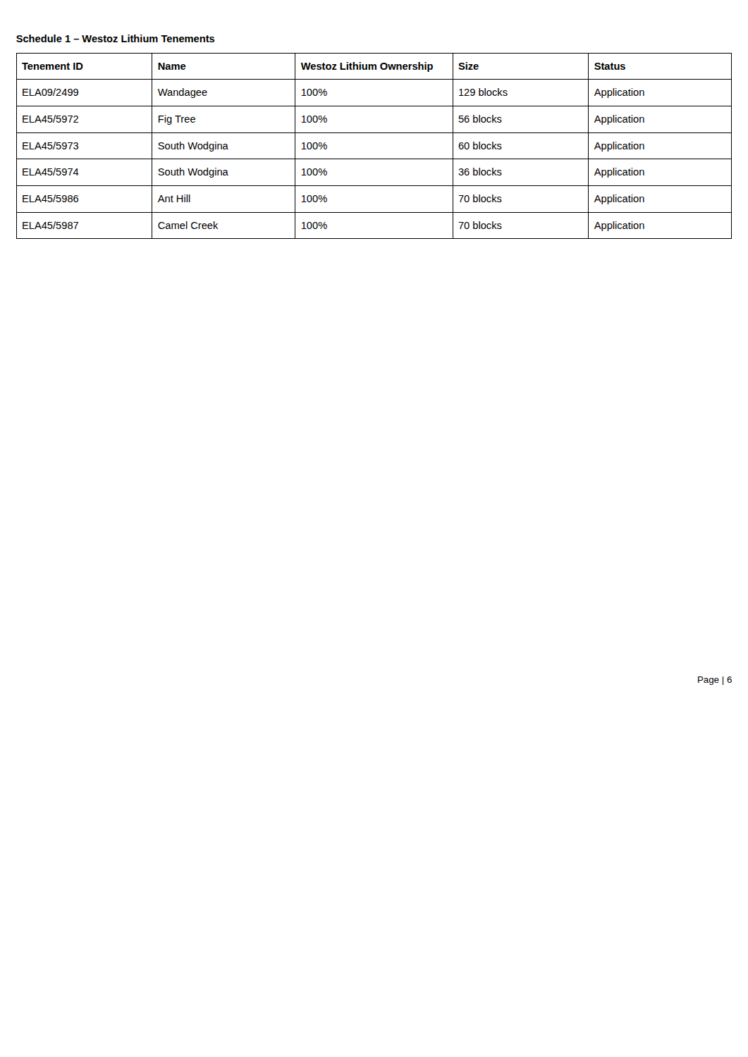Schedule 1 – Westoz Lithium Tenements
| Tenement ID | Name | Westoz Lithium Ownership | Size | Status |
| --- | --- | --- | --- | --- |
| ELA09/2499 | Wandagee | 100% | 129 blocks | Application |
| ELA45/5972 | Fig Tree | 100% | 56 blocks | Application |
| ELA45/5973 | South Wodgina | 100% | 60 blocks | Application |
| ELA45/5974 | South Wodgina | 100% | 36 blocks | Application |
| ELA45/5986 | Ant Hill | 100% | 70 blocks | Application |
| ELA45/5987 | Camel Creek | 100% | 70 blocks | Application |
Page | 6